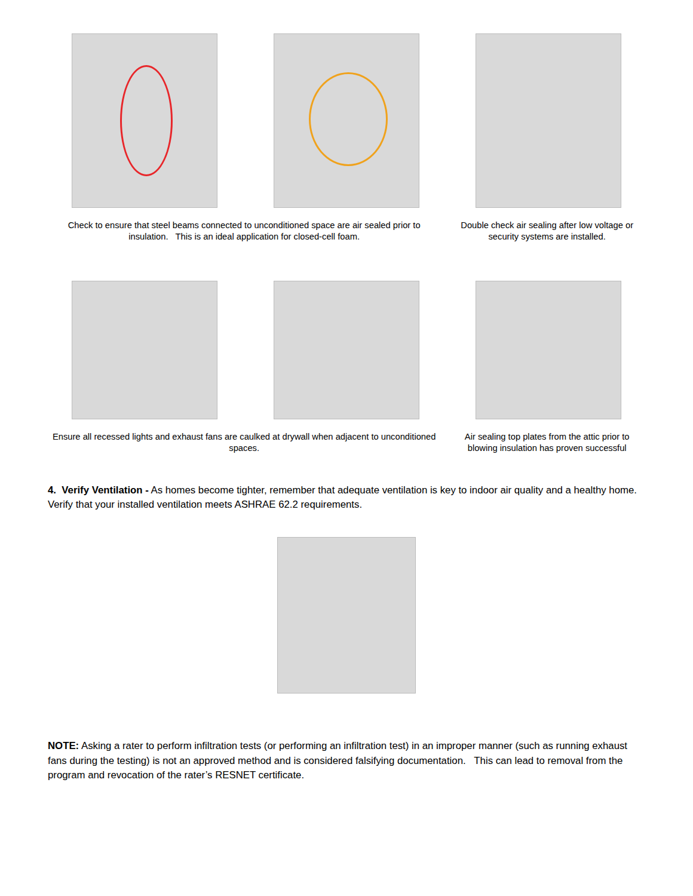Check to ensure that steel beams connected to unconditioned space are air sealed prior to insulation. This is an ideal application for closed-cell foam.
Double check air sealing after low voltage or security systems are installed.
Ensure all recessed lights and exhaust fans are caulked at drywall when adjacent to unconditioned spaces.
Air sealing top plates from the attic prior to blowing insulation has proven successful
4. Verify Ventilation - As homes become tighter, remember that adequate ventilation is key to indoor air quality and a healthy home. Verify that your installed ventilation meets ASHRAE 62.2 requirements.
NOTE: Asking a rater to perform infiltration tests (or performing an infiltration test) in an improper manner (such as running exhaust fans during the testing) is not an approved method and is considered falsifying documentation. This can lead to removal from the program and revocation of the rater’s RESNET certificate.